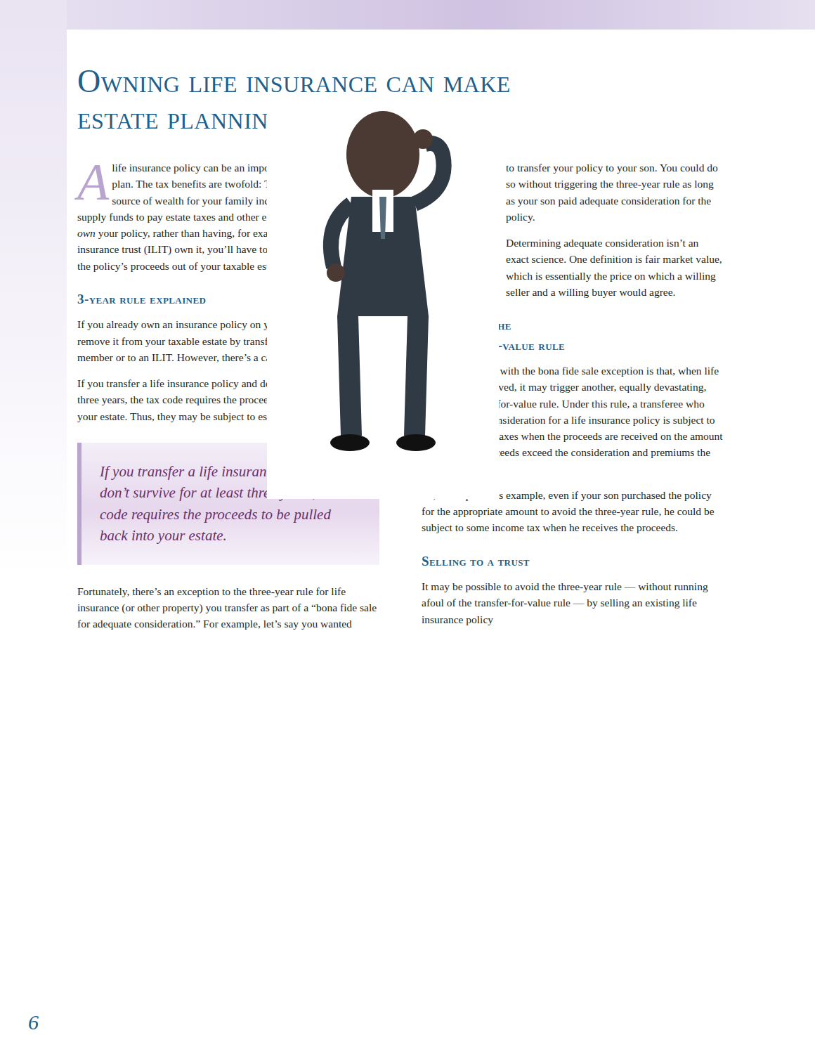Owning life insurance can make
estate planning complicated
Alife insurance policy can be an important part of an estate plan. The tax benefits are twofold: The policy can provide a source of wealth for your family income-tax-free, and it can supply funds to pay estate taxes and other expenses. However, if you own your policy, rather than having, for example, an irrevocable life insurance trust (ILIT) own it, you’ll have to take extra steps to keep the policy’s proceeds out of your taxable estate.
3-year rule explained
If you already own an insurance policy on your own life, you can remove it from your taxable estate by transferring it to a family member or to an ILIT. However, there’s a caveat.
If you transfer a life insurance policy and don’t survive for at least three years, the tax code requires the proceeds to be pulled back into your estate. Thus, they may be subject to estate taxes.
If you transfer a life insurance policy and don’t survive for at least three years, the tax code requires the proceeds to be pulled back into your estate.
Fortunately, there’s an exception to the three-year rule for life insurance (or other property) you transfer as part of a “bona fide sale for adequate consideration.” For example, let’s say you wanted
to transfer your policy to your son. You could do so without triggering the three-year rule as long as your son paid adequate consideration for the policy.
Determining adequate consideration isn’t an exact science. One definition is fair market value, which is essentially the price on which a willing seller and a willing buyer would agree.
Triggering the
transfer-for-value rule
The problem with the bona fide sale exception is that, when life insurance is involved, it may trigger another, equally devastating, rule: the transfer-for-value rule. Under this rule, a transferee who gives valuable consideration for a life insurance policy is subject to ordinary income taxes when the proceeds are received on the amount by which the proceeds exceed the consideration and premiums the transferee paid.
So, in the previous example, even if your son purchased the policy for the appropriate amount to avoid the three-year rule, he could be subject to some income tax when he receives the proceeds.
Selling to a trust
It may be possible to avoid the three-year rule — without running afoul of the transfer-for-value rule — by selling an existing life insurance policy
6